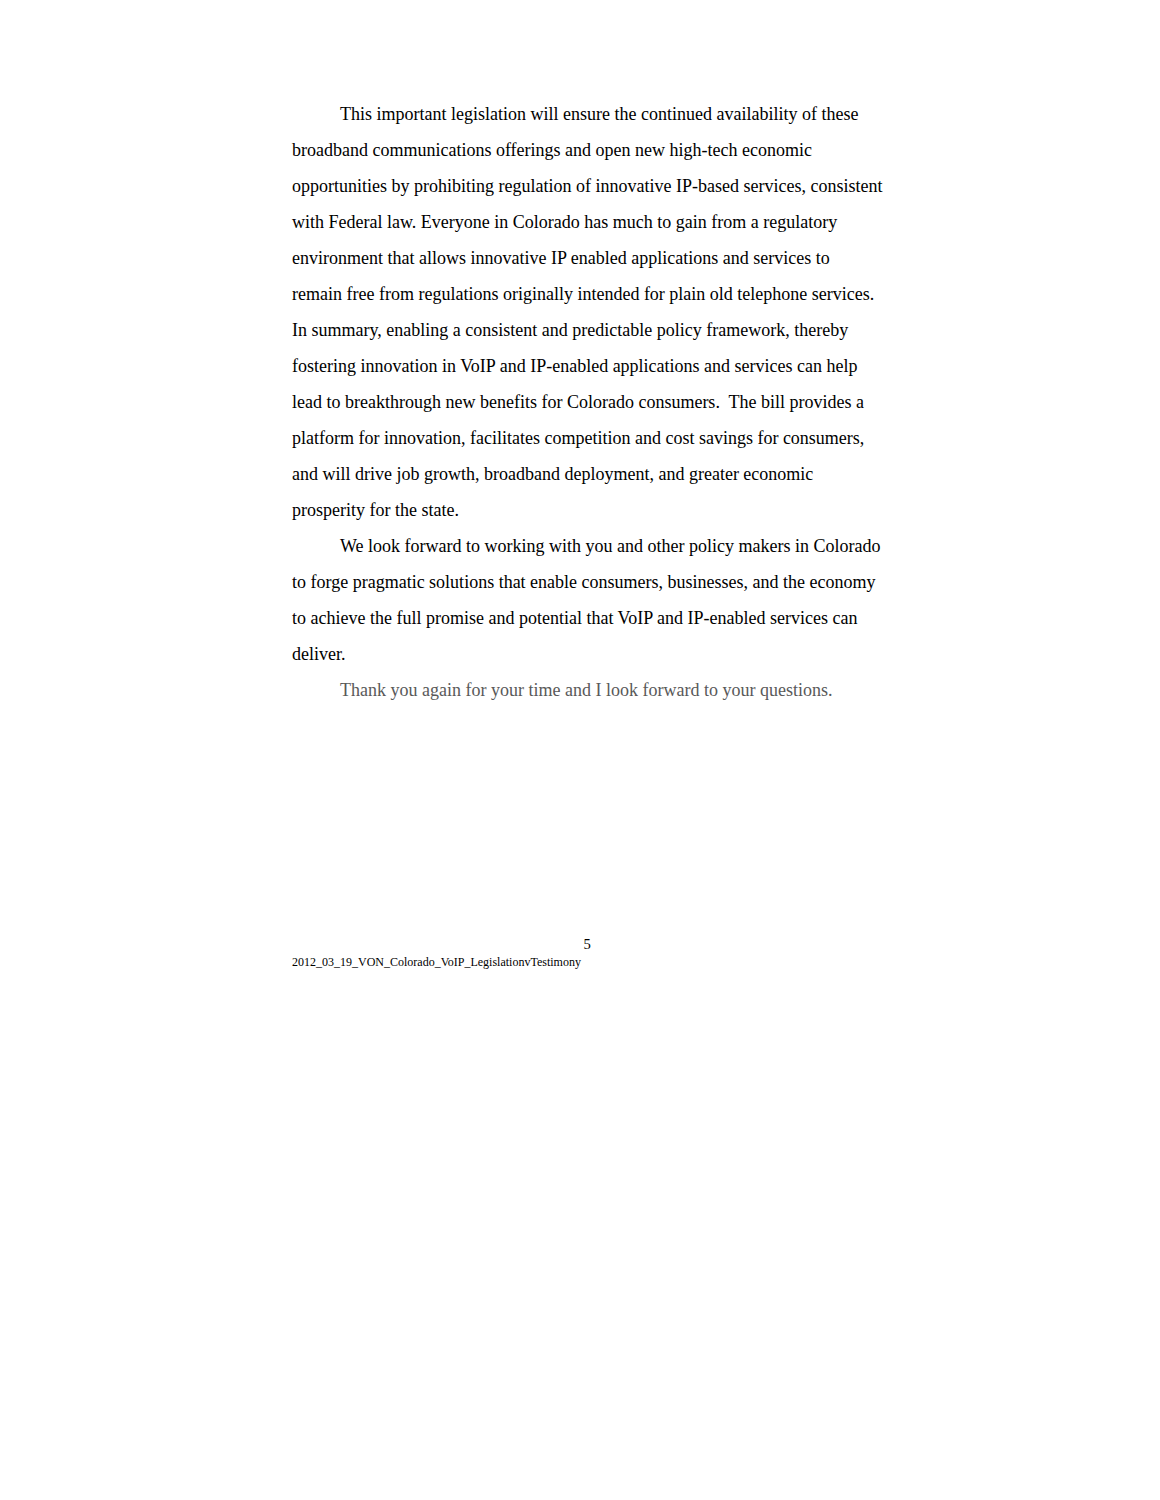This important legislation will ensure the continued availability of these broadband communications offerings and open new high-tech economic opportunities by prohibiting regulation of innovative IP-based services, consistent with Federal law. Everyone in Colorado has much to gain from a regulatory environment that allows innovative IP enabled applications and services to remain free from regulations originally intended for plain old telephone services. In summary, enabling a consistent and predictable policy framework, thereby fostering innovation in VoIP and IP-enabled applications and services can help lead to breakthrough new benefits for Colorado consumers. The bill provides a platform for innovation, facilitates competition and cost savings for consumers, and will drive job growth, broadband deployment, and greater economic prosperity for the state.
We look forward to working with you and other policy makers in Colorado to forge pragmatic solutions that enable consumers, businesses, and the economy to achieve the full promise and potential that VoIP and IP-enabled services can deliver.
Thank you again for your time and I look forward to your questions.
5
2012_03_19_VON_Colorado_VoIP_LegislationvTestimony